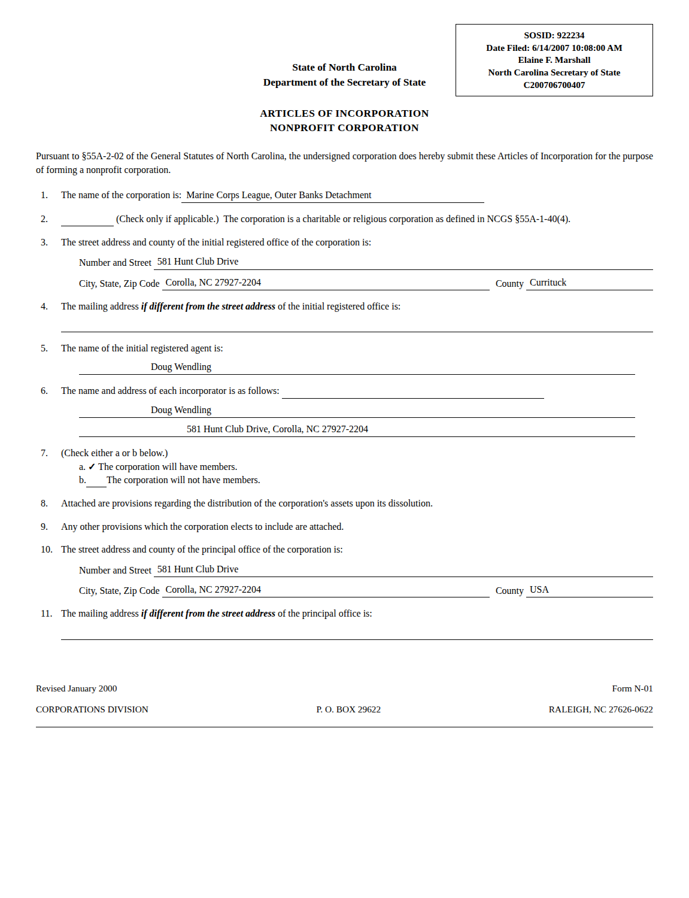SOSID: 922234
Date Filed: 6/14/2007 10:08:00 AM
Elaine F. Marshall
North Carolina Secretary of State
C200706700407
State of North Carolina
Department of the Secretary of State
ARTICLES OF INCORPORATION
NONPROFIT CORPORATION
Pursuant to §55A-2-02 of the General Statutes of North Carolina, the undersigned corporation does hereby submit these Articles of Incorporation for the purpose of forming a nonprofit corporation.
The name of the corporation is: Marine Corps League, Outer Banks Detachment
(Check only if applicable.) The corporation is a charitable or religious corporation as defined in NCGS §55A-1-40(4).
The street address and county of the initial registered office of the corporation is:
Number and Street 581 Hunt Club Drive
City, State, Zip Code Corolla, NC 27927-2204 County Currituck
The mailing address if different from the street address of the initial registered office is:
The name of the initial registered agent is:
Doug Wendling
The name and address of each incorporator is as follows:
Doug Wendling
581 Hunt Club Drive, Corolla, NC 27927-2204
(Check either a or b below.)
a. ✓ The corporation will have members.
b. The corporation will not have members.
Attached are provisions regarding the distribution of the corporation's assets upon its dissolution.
Any other provisions which the corporation elects to include are attached.
The street address and county of the principal office of the corporation is:
Number and Street 581 Hunt Club Drive
City, State, Zip Code Corolla, NC 27927-2204 County USA
The mailing address if different from the street address of the principal office is:
Revised January 2000
Form N-01
CORPORATIONS DIVISION
P. O. BOX 29622
RALEIGH, NC 27626-0622